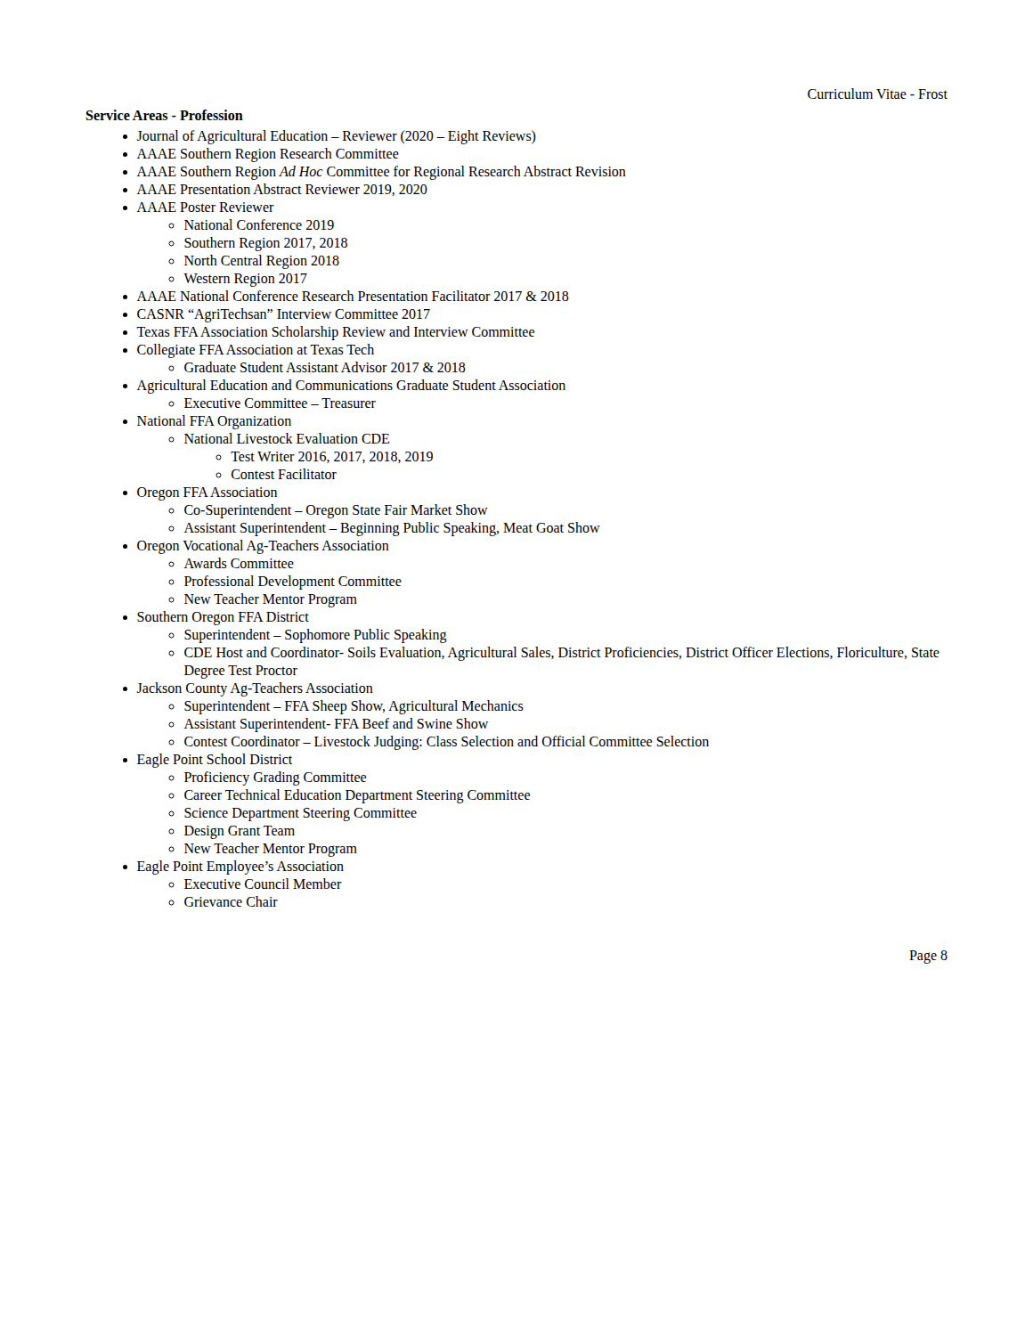Curriculum Vitae - Frost
Service Areas - Profession
Journal of Agricultural Education – Reviewer (2020 – Eight Reviews)
AAAE Southern Region Research Committee
AAAE Southern Region Ad Hoc Committee for Regional Research Abstract Revision
AAAE Presentation Abstract Reviewer 2019, 2020
AAAE Poster Reviewer
National Conference 2019
Southern Region 2017, 2018
North Central Region 2018
Western Region 2017
AAAE National Conference Research Presentation Facilitator 2017 & 2018
CASNR “AgriTechsan” Interview Committee 2017
Texas FFA Association Scholarship Review and Interview Committee
Collegiate FFA Association at Texas Tech
Graduate Student Assistant Advisor 2017 & 2018
Agricultural Education and Communications Graduate Student Association
Executive Committee – Treasurer
National FFA Organization
National Livestock Evaluation CDE
Test Writer 2016, 2017, 2018, 2019
Contest Facilitator
Oregon FFA Association
Co-Superintendent – Oregon State Fair Market Show
Assistant Superintendent – Beginning Public Speaking, Meat Goat Show
Oregon Vocational Ag-Teachers Association
Awards Committee
Professional Development Committee
New Teacher Mentor Program
Southern Oregon FFA District
Superintendent – Sophomore Public Speaking
CDE Host and Coordinator- Soils Evaluation, Agricultural Sales, District Proficiencies, District Officer Elections, Floriculture, State Degree Test Proctor
Jackson County Ag-Teachers Association
Superintendent – FFA Sheep Show, Agricultural Mechanics
Assistant Superintendent- FFA Beef and Swine Show
Contest Coordinator – Livestock Judging: Class Selection and Official Committee Selection
Eagle Point School District
Proficiency Grading Committee
Career Technical Education Department Steering Committee
Science Department Steering Committee
Design Grant Team
New Teacher Mentor Program
Eagle Point Employee’s Association
Executive Council Member
Grievance Chair
Page 8